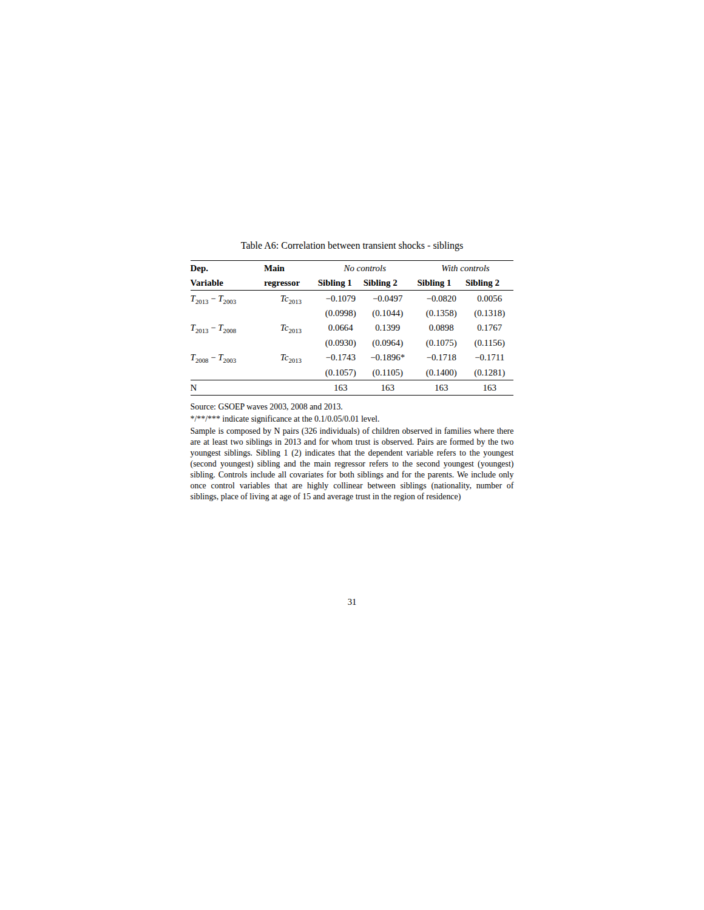Table A6: Correlation between transient shocks - siblings
| Dep. | Main | No controls | | With controls |
| --- | --- | --- | --- | --- |
| Variable | regressor | Sibling 1 | Sibling 2 | | Sibling 1 | Sibling 2 |
| T 2013 − T 2003 | Tc 2013 | −0.1079 | −0.0497 | | −0.0820 | 0.0056 |
| | | (0.0998) | (0.1044) | | (0.1358) | (0.1318) |
| T 2013 − T 2008 | Tc 2013 | 0.0664 | 0.1399 | | 0.0898 | 0.1767 |
| | | (0.0930) | (0.0964) | | (0.1075) | (0.1156) |
| T 2008 − T 2003 | Tc 2013 | −0.1743 | −0.1896* | | −0.1718 | −0.1711 |
| | | (0.1057) | (0.1105) | | (0.1400) | (0.1281) |
| N | | 163 | 163 | | 163 | 163 |
Source: GSOEP waves 2003, 2008 and 2013.
*/**/*** indicate significance at the 0.1/0.05/0.01 level.
Sample is composed by N pairs (326 individuals) of children observed in families where there are at least two siblings in 2013 and for whom trust is observed. Pairs are formed by the two youngest siblings. Sibling 1 (2) indicates that the dependent variable refers to the youngest (second youngest) sibling and the main regressor refers to the second youngest (youngest) sibling. Controls include all covariates for both siblings and for the parents. We include only once control variables that are highly collinear between siblings (nationality, number of siblings, place of living at age of 15 and average trust in the region of residence)
31